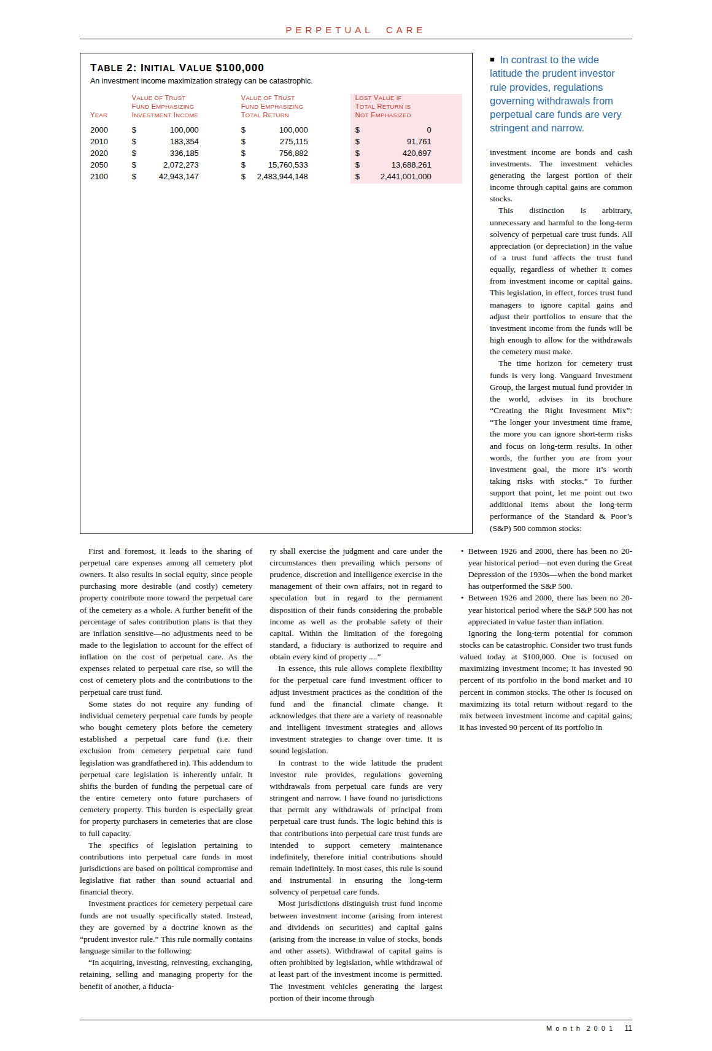PERPETUAL CARE
TABLE 2: INITIAL VALUE $100,000
An investment income maximization strategy can be catastrophic.
| Y EAR | V ALUE OF T RUST F UND E MPHASIZING I NVESTMENT I NCOME | V ALUE OF T RUST F UND E MPHASIZING T OTAL R ETURN | L OST V ALUE IF T OTAL R ETURN IS N OT E MPHASIZED |
| --- | --- | --- | --- |
| 2000 | $ 100,000 | $ 100,000 | $ 0 |
| 2010 | $ 183,354 | $ 275,115 | $ 91,761 |
| 2020 | $ 336,185 | $ 756,882 | $ 420,697 |
| 2050 | $ 2,072,273 | $ 15,760,533 | $ 13,688,261 |
| 2100 | $ 42,943,147 | $ 2,483,944,148 | $ 2,441,001,000 |
■ In contrast to the wide latitude the prudent investor rule provides, regulations governing withdrawals from perpetual care funds are very stringent and narrow.
investment income are bonds and cash investments. The investment vehicles generating the largest portion of their income through capital gains are common stocks.
This distinction is arbitrary, unnecessary and harmful to the long-term solvency of perpetual care trust funds. All appreciation (or depreciation) in the value of a trust fund affects the trust fund equally, regardless of whether it comes from investment income or capital gains. This legislation, in effect, forces trust fund managers to ignore capital gains and adjust their portfolios to ensure that the investment income from the funds will be high enough to allow for the withdrawals the cemetery must make.
The time horizon for cemetery trust funds is very long. Vanguard Investment Group, the largest mutual fund provider in the world, advises in its brochure “Creating the Right Investment Mix”: “The longer your investment time frame, the more you can ignore short-term risks and focus on long-term results. In other words, the further you are from your investment goal, the more it’s worth taking risks with stocks.” To further support that point, let me point out two additional items about the long-term performance of the Standard & Poor’s (S&P) 500 common stocks:
First and foremost, it leads to the sharing of perpetual care expenses among all cemetery plot owners. It also results in social equity, since people purchasing more desirable (and costly) cemetery property contribute more toward the perpetual care of the cemetery as a whole. A further benefit of the percentage of sales contribution plans is that they are inflation sensitive—no adjustments need to be made to the legislation to account for the effect of inflation on the cost of perpetual care. As the expenses related to perpetual care rise, so will the cost of cemetery plots and the contributions to the perpetual care trust fund.
Some states do not require any funding of individual cemetery perpetual care funds by people who bought cemetery plots before the cemetery established a perpetual care fund (i.e. their exclusion from cemetery perpetual care fund legislation was grandfathered in). This addendum to perpetual care legislation is inherently unfair. It shifts the burden of funding the perpetual care of the entire cemetery onto future purchasers of cemetery property. This burden is especially great for property purchasers in cemeteries that are close to full capacity.
The specifics of legislation pertaining to contributions into perpetual care funds in most jurisdictions are based on political compromise and legislative fiat rather than sound actuarial and financial theory.
Investment practices for cemetery perpetual care funds are not usually specifically stated. Instead, they are governed by a doctrine known as the “prudent investor rule.” This rule normally contains language similar to the following:
“In acquiring, investing, reinvesting, exchanging, retaining, selling and managing property for the benefit of another, a fiducia-
ry shall exercise the judgment and care under the circumstances then prevailing which persons of prudence, discretion and intelligence exercise in the management of their own affairs, not in regard to speculation but in regard to the permanent disposition of their funds considering the probable income as well as the probable safety of their capital. Within the limitation of the foregoing standard, a fiduciary is authorized to require and obtain every kind of property ....”
In essence, this rule allows complete flexibility for the perpetual care fund investment officer to adjust investment practices as the condition of the fund and the financial climate change. It acknowledges that there are a variety of reasonable and intelligent investment strategies and allows investment strategies to change over time. It is sound legislation.
In contrast to the wide latitude the prudent investor rule provides, regulations governing withdrawals from perpetual care funds are very stringent and narrow. I have found no jurisdictions that permit any withdrawals of principal from perpetual care trust funds. The logic behind this is that contributions into perpetual care trust funds are intended to support cemetery maintenance indefinitely, therefore initial contributions should remain indefinitely. In most cases, this rule is sound and instrumental in ensuring the long-term solvency of perpetual care funds.
Most jurisdictions distinguish trust fund income between investment income (arising from interest and dividends on securities) and capital gains (arising from the increase in value of stocks, bonds and other assets). Withdrawal of capital gains is often prohibited by legislation, while withdrawal of at least part of the investment income is permitted. The investment vehicles generating the largest portion of their income through
Between 1926 and 2000, there has been no 20-year historical period—not even during the Great Depression of the 1930s—when the bond market has outperformed the S&P 500.
Between 1926 and 2000, there has been no 20-year historical period where the S&P 500 has not appreciated in value faster than inflation.
Ignoring the long-term potential for common stocks can be catastrophic. Consider two trust funds valued today at $100,000. One is focused on maximizing investment income; it has invested 90 percent of its portfolio in the bond market and 10 percent in common stocks. The other is focused on maximizing its total return without regard to the mix between investment income and capital gains; it has invested 90 percent of its portfolio in
M o n t h 2 0 0 111